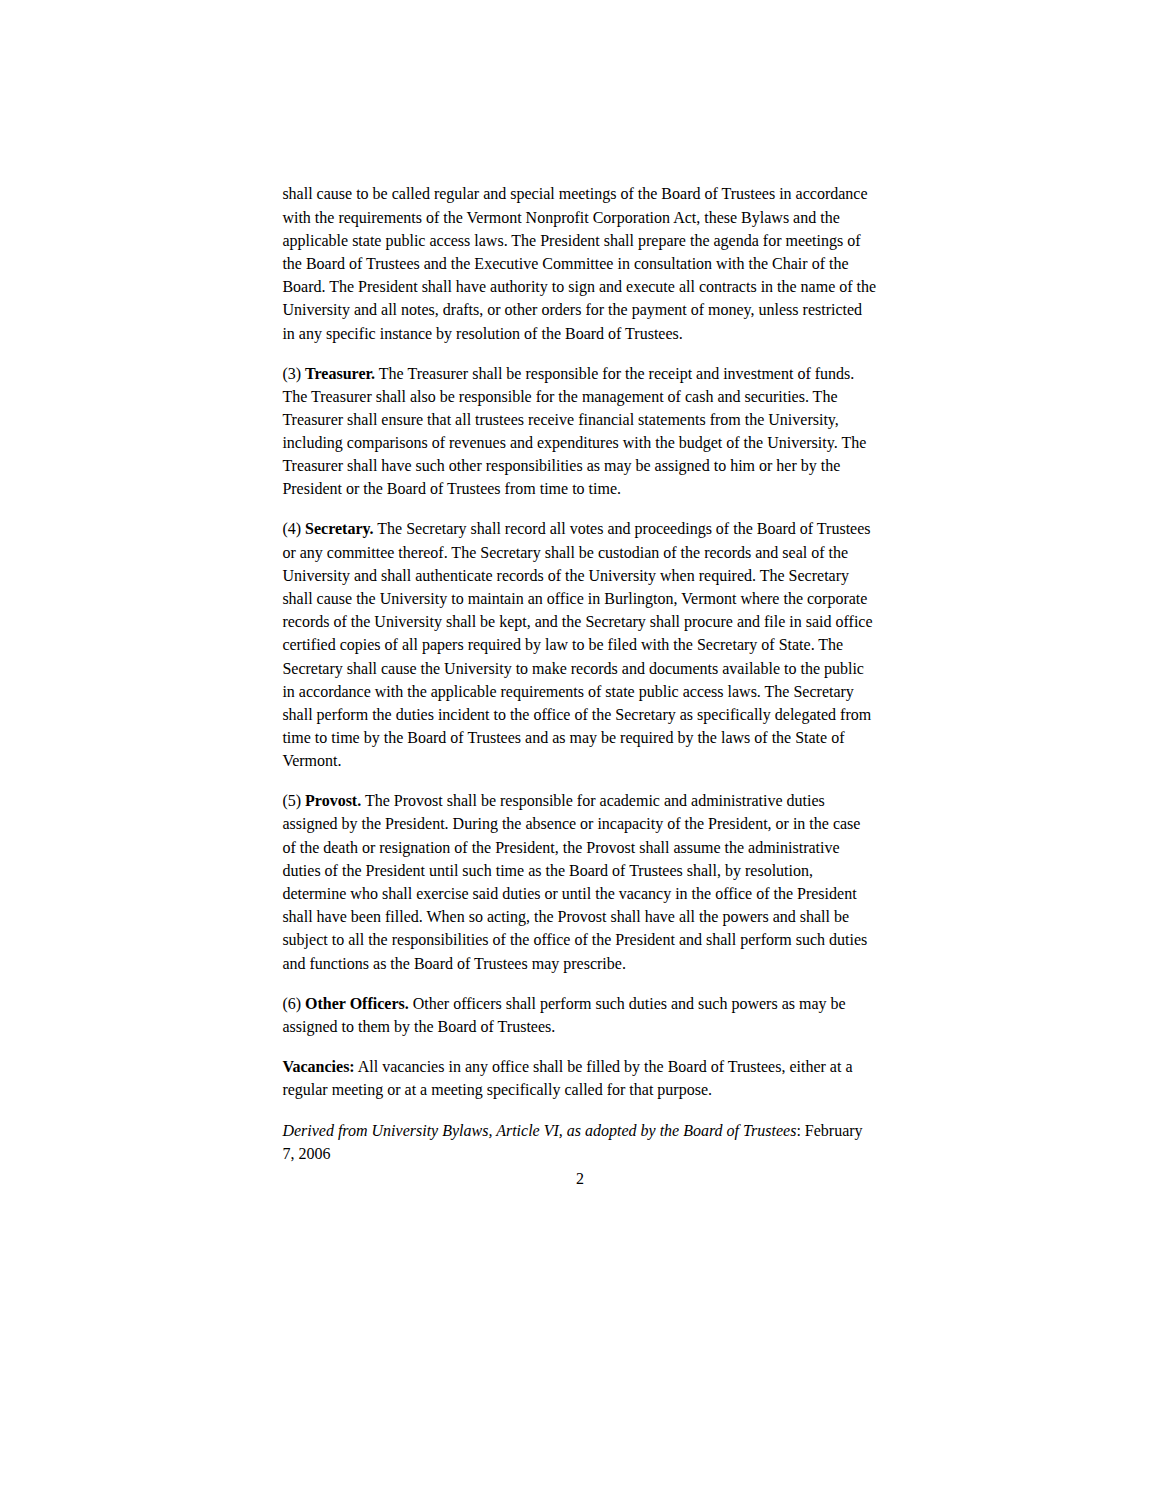shall cause to be called regular and special meetings of the Board of Trustees in accordance with the requirements of the Vermont Nonprofit Corporation Act, these Bylaws and the applicable state public access laws. The President shall prepare the agenda for meetings of the Board of Trustees and the Executive Committee in consultation with the Chair of the Board. The President shall have authority to sign and execute all contracts in the name of the University and all notes, drafts, or other orders for the payment of money, unless restricted in any specific instance by resolution of the Board of Trustees.
(3) Treasurer. The Treasurer shall be responsible for the receipt and investment of funds. The Treasurer shall also be responsible for the management of cash and securities. The Treasurer shall ensure that all trustees receive financial statements from the University, including comparisons of revenues and expenditures with the budget of the University. The Treasurer shall have such other responsibilities as may be assigned to him or her by the President or the Board of Trustees from time to time.
(4) Secretary. The Secretary shall record all votes and proceedings of the Board of Trustees or any committee thereof. The Secretary shall be custodian of the records and seal of the University and shall authenticate records of the University when required. The Secretary shall cause the University to maintain an office in Burlington, Vermont where the corporate records of the University shall be kept, and the Secretary shall procure and file in said office certified copies of all papers required by law to be filed with the Secretary of State. The Secretary shall cause the University to make records and documents available to the public in accordance with the applicable requirements of state public access laws. The Secretary shall perform the duties incident to the office of the Secretary as specifically delegated from time to time by the Board of Trustees and as may be required by the laws of the State of Vermont.
(5) Provost. The Provost shall be responsible for academic and administrative duties assigned by the President. During the absence or incapacity of the President, or in the case of the death or resignation of the President, the Provost shall assume the administrative duties of the President until such time as the Board of Trustees shall, by resolution, determine who shall exercise said duties or until the vacancy in the office of the President shall have been filled. When so acting, the Provost shall have all the powers and shall be subject to all the responsibilities of the office of the President and shall perform such duties and functions as the Board of Trustees may prescribe.
(6) Other Officers. Other officers shall perform such duties and such powers as may be assigned to them by the Board of Trustees.
Vacancies: All vacancies in any office shall be filled by the Board of Trustees, either at a regular meeting or at a meeting specifically called for that purpose.
Derived from University Bylaws, Article VI, as adopted by the Board of Trustees: February 7, 2006
2